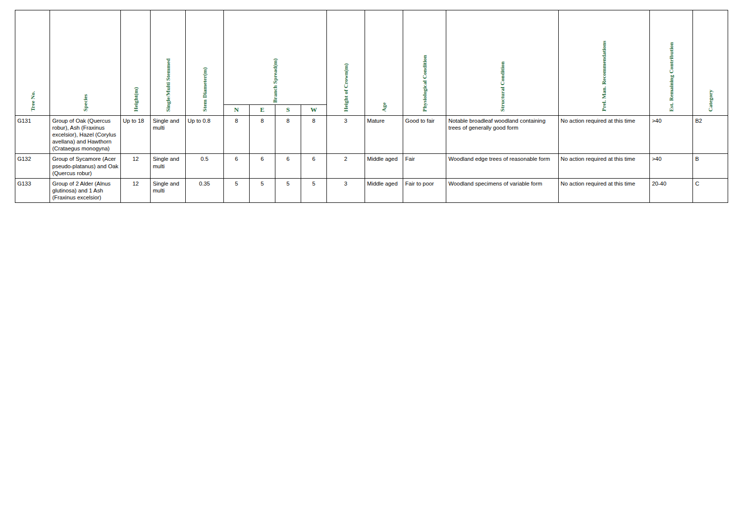| Tree No. | Species | Height(m) | Single/Multi Stemmed | Stem Diameter(m) | Branch Spread(m) | Height of Crown(m) | Age | Physiological Condition | Structural Condition | Prel. Man. Recommendations | Est. Remaining Contribution | Category |
| --- | --- | --- | --- | --- | --- | --- | --- | --- | --- | --- | --- | --- |
| N | E | S | W |
| G131 | Group of Oak (Quercus robur), Ash (Fraxinus excelsior), Hazel (Corylus avellana) and Hawthorn (Crataegus monogyna) | Up to 18 | Single and multi | Up to 0.8 | 8 | 8 | 8 | 8 | 3 | Mature | Good to fair | Notable broadleaf woodland containing trees of generally good form | No action required at this time | >40 | B2 |
| G132 | Group of Sycamore (Acer pseudo-platanus) and Oak (Quercus robur) | 12 | Single and multi | 0.5 | 6 | 6 | 6 | 6 | 2 | Middle aged | Fair | Woodland edge trees of reasonable form | No action required at this time | >40 | B |
| G133 | Group of 2 Alder (Alnus glutinosa) and 1 Ash (Fraxinus excelsior) | 12 | Single and multi | 0.35 | 5 | 5 | 5 | 5 | 3 | Middle aged | Fair to poor | Woodland specimens of variable form | No action required at this time | 20-40 | C |